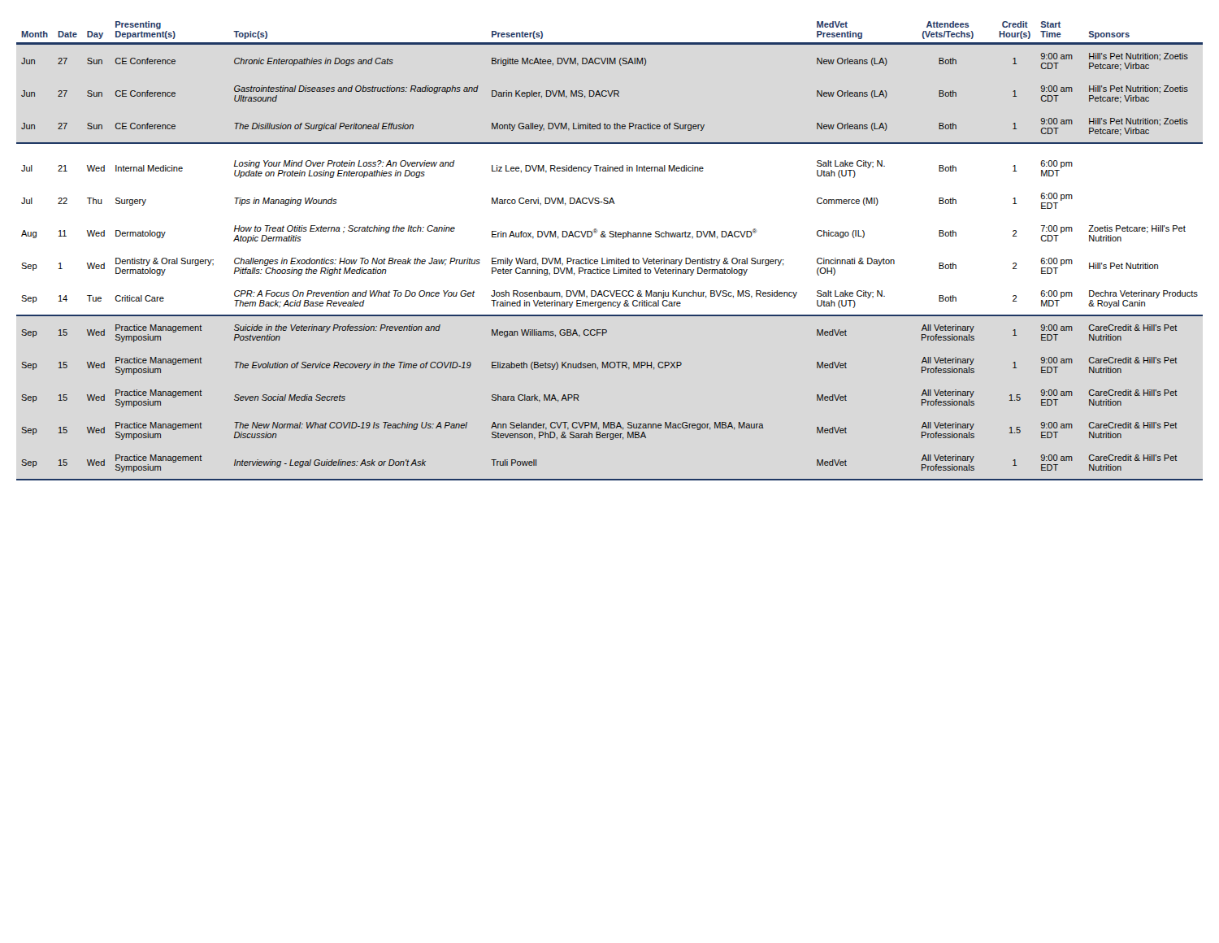| Month | Date | Day | Presenting Department(s) | Topic(s) | Presenter(s) | MedVet Presenting | Attendees (Vets/Techs) | Credit Hour(s) | Start Time | Sponsors |
| --- | --- | --- | --- | --- | --- | --- | --- | --- | --- | --- |
| Jun | 27 | Sun | CE Conference | Chronic Enteropathies in Dogs and Cats | Brigitte McAtee, DVM, DACVIM (SAIM) | New Orleans (LA) | Both | 1 | 9:00 am CDT | Hill's Pet Nutrition; Zoetis Petcare; Virbac |
| Jun | 27 | Sun | CE Conference | Gastrointestinal Diseases and Obstructions: Radiographs and Ultrasound | Darin Kepler, DVM, MS, DACVR | New Orleans (LA) | Both | 1 | 9:00 am CDT | Hill's Pet Nutrition; Zoetis Petcare; Virbac |
| Jun | 27 | Sun | CE Conference | The Disillusion of Surgical Peritoneal Effusion | Monty Galley, DVM, Limited to the Practice of Surgery | New Orleans (LA) | Both | 1 | 9:00 am CDT | Hill's Pet Nutrition; Zoetis Petcare; Virbac |
| Jul | 21 | Wed | Internal Medicine | Losing Your Mind Over Protein Loss?: An Overview and Update on Protein Losing Enteropathies in Dogs | Liz Lee, DVM, Residency Trained in Internal Medicine | Salt Lake City; N. Utah (UT) | Both | 1 | 6:00 pm MDT | |
| Jul | 22 | Thu | Surgery | Tips in Managing Wounds | Marco Cervi, DVM, DACVS-SA | Commerce (MI) | Both | 1 | 6:00 pm EDT | |
| Aug | 11 | Wed | Dermatology | How to Treat Otitis Externa ; Scratching the Itch: Canine Atopic Dermatitis | Erin Aufox, DVM, DACVD ® & Stephanne Schwartz, DVM, DACVD ® | Chicago (IL) | Both | 2 | 7:00 pm CDT | Zoetis Petcare; Hill's Pet Nutrition |
| Sep | 1 | Wed | Dentistry & Oral Surgery; Dermatology | Challenges in Exodontics: How To Not Break the Jaw; Pruritus Pitfalls: Choosing the Right Medication | Emily Ward, DVM, Practice Limited to Veterinary Dentistry & Oral Surgery; Peter Canning, DVM, Practice Limited to Veterinary Dermatology | Cincinnati & Dayton (OH) | Both | 2 | 6:00 pm EDT | Hill's Pet Nutrition |
| Sep | 14 | Tue | Critical Care | CPR: A Focus On Prevention and What To Do Once You Get Them Back; Acid Base Revealed | Josh Rosenbaum, DVM, DACVECC & Manju Kunchur, BVSc, MS, Residency Trained in Veterinary Emergency & Critical Care | Salt Lake City; N. Utah (UT) | Both | 2 | 6:00 pm MDT | Dechra Veterinary Products & Royal Canin |
| Sep | 15 | Wed | Practice Management Symposium | Suicide in the Veterinary Profession: Prevention and Postvention | Megan Williams, GBA, CCFP | MedVet | All Veterinary Professionals | 1 | 9:00 am EDT | CareCredit & Hill's Pet Nutrition |
| Sep | 15 | Wed | Practice Management Symposium | The Evolution of Service Recovery in the Time of COVID-19 | Elizabeth (Betsy) Knudsen, MOTR, MPH, CPXP | MedVet | All Veterinary Professionals | 1 | 9:00 am EDT | CareCredit & Hill's Pet Nutrition |
| Sep | 15 | Wed | Practice Management Symposium | Seven Social Media Secrets | Shara Clark, MA, APR | MedVet | All Veterinary Professionals | 1.5 | 9:00 am EDT | CareCredit & Hill's Pet Nutrition |
| Sep | 15 | Wed | Practice Management Symposium | The New Normal: What COVID-19 Is Teaching Us: A Panel Discussion | Ann Selander, CVT, CVPM, MBA, Suzanne MacGregor, MBA, Maura Stevenson, PhD, & Sarah Berger, MBA | MedVet | All Veterinary Professionals | 1.5 | 9:00 am EDT | CareCredit & Hill's Pet Nutrition |
| Sep | 15 | Wed | Practice Management Symposium | Interviewing - Legal Guidelines: Ask or Don't Ask | Truli Powell | MedVet | All Veterinary Professionals | 1 | 9:00 am EDT | CareCredit & Hill's Pet Nutrition |